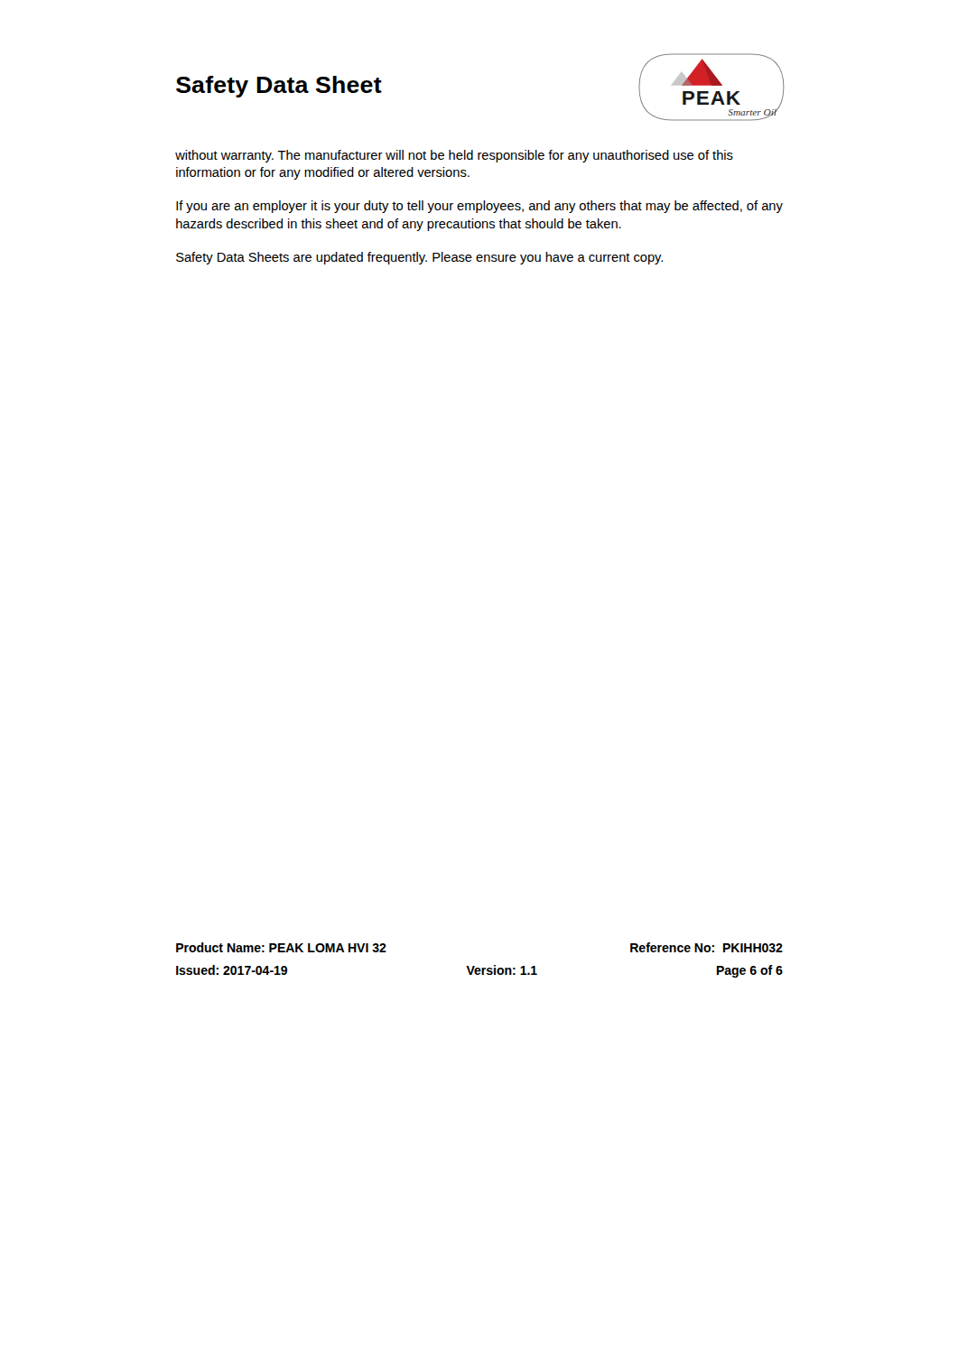Safety Data Sheet
PEAK Smarter Oil
without warranty. The manufacturer will not be held responsible for any unauthorised use of this information or for any modified or altered versions.
If you are an employer it is your duty to tell your employees, and any others that may be affected, of any hazards described in this sheet and of any precautions that should be taken.
Safety Data Sheets are updated frequently. Please ensure you have a current copy.
Product Name: PEAK LOMA HVI 32 Reference No: PKIHH032
Issued: 2017-04-19 Version: 1.1 Page 6 of 6